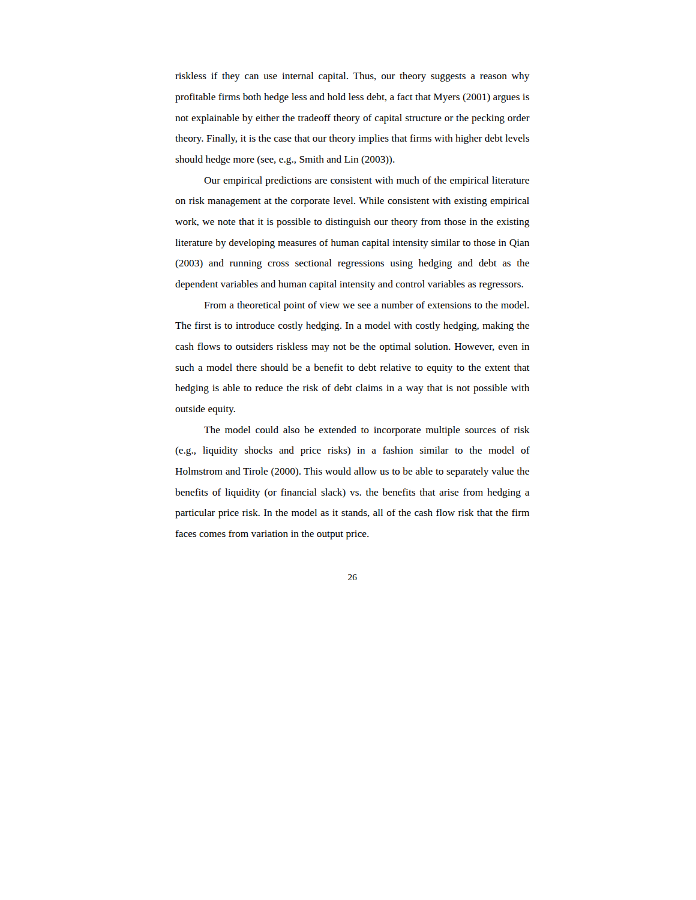riskless if they can use internal capital. Thus, our theory suggests a reason why profitable firms both hedge less and hold less debt, a fact that Myers (2001) argues is not explainable by either the tradeoff theory of capital structure or the pecking order theory. Finally, it is the case that our theory implies that firms with higher debt levels should hedge more (see, e.g., Smith and Lin (2003)).
Our empirical predictions are consistent with much of the empirical literature on risk management at the corporate level. While consistent with existing empirical work, we note that it is possible to distinguish our theory from those in the existing literature by developing measures of human capital intensity similar to those in Qian (2003) and running cross sectional regressions using hedging and debt as the dependent variables and human capital intensity and control variables as regressors.
From a theoretical point of view we see a number of extensions to the model. The first is to introduce costly hedging. In a model with costly hedging, making the cash flows to outsiders riskless may not be the optimal solution. However, even in such a model there should be a benefit to debt relative to equity to the extent that hedging is able to reduce the risk of debt claims in a way that is not possible with outside equity.
The model could also be extended to incorporate multiple sources of risk (e.g., liquidity shocks and price risks) in a fashion similar to the model of Holmstrom and Tirole (2000). This would allow us to be able to separately value the benefits of liquidity (or financial slack) vs. the benefits that arise from hedging a particular price risk. In the model as it stands, all of the cash flow risk that the firm faces comes from variation in the output price.
26